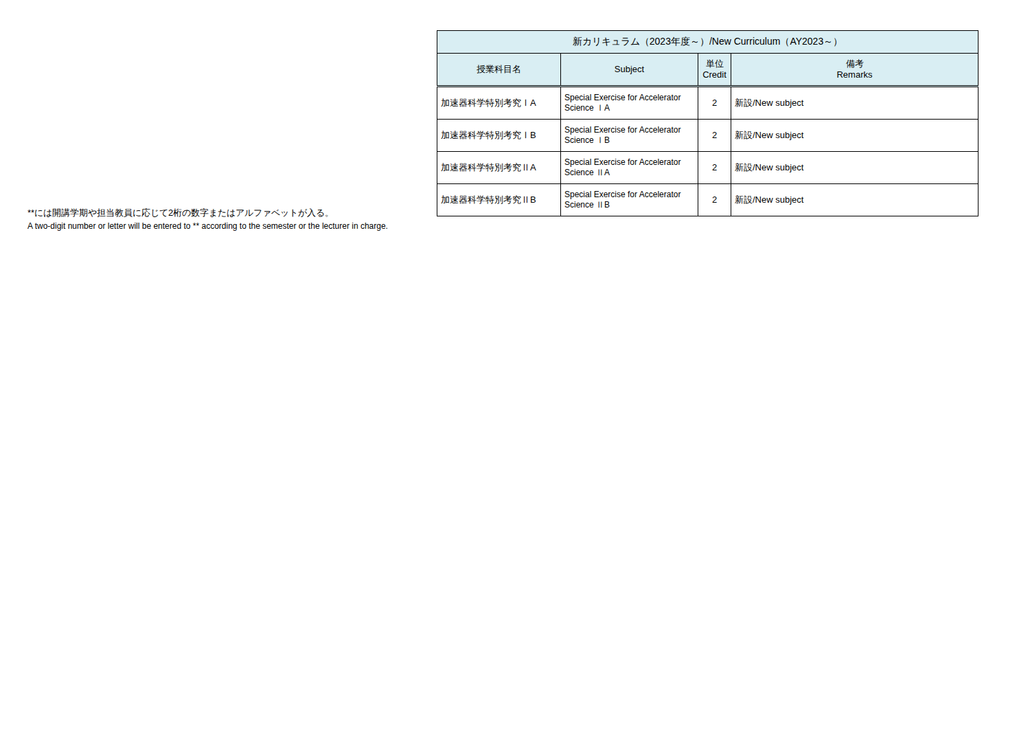| 新カリキュラム（2023年度～）/New Curriculum（AY2023～） |
| --- |
| 授業科目名 | Subject | 単位 Credit | 備考 Remarks |
| 加速器科学特別考究ⅠA | Special Exercise for Accelerator Science ⅠA | 2 | 新設/New subject |
| 加速器科学特別考究ⅠB | Special Exercise for Accelerator Science ⅠB | 2 | 新設/New subject |
| 加速器科学特別考究ⅡA | Special Exercise for Accelerator Science ⅡA | 2 | 新設/New subject |
| 加速器科学特別考究ⅡB | Special Exercise for Accelerator Science ⅡB | 2 | 新設/New subject |
**には開講学期や担当教員に応じて2桁の数字またはアルファベットが入る。
A two-digit number or letter will be entered to ** according to the semester or the lecturer in charge.